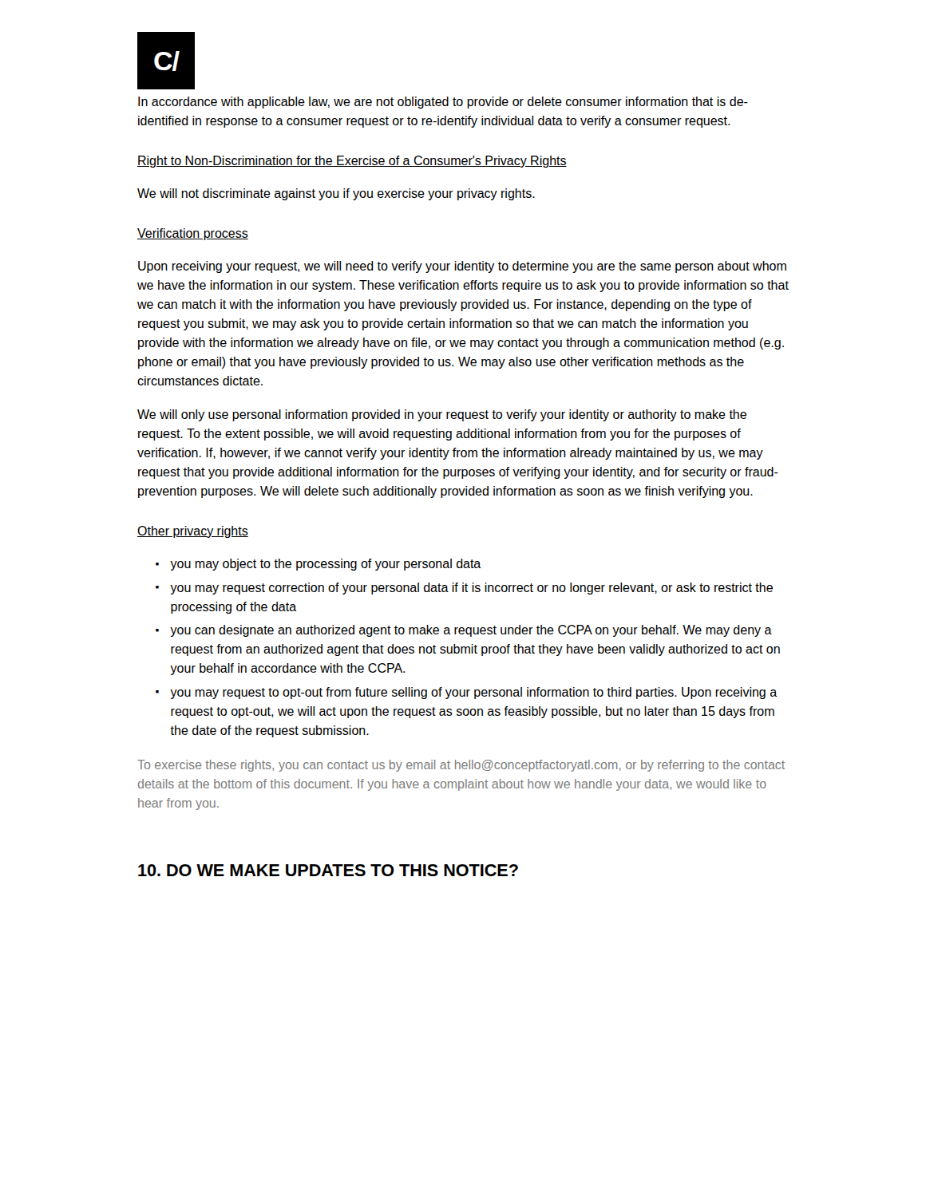C/
In accordance with applicable law, we are not obligated to provide or delete consumer information that is de-identified in response to a consumer request or to re-identify individual data to verify a consumer request.
Right to Non-Discrimination for the Exercise of a Consumer's Privacy Rights
We will not discriminate against you if you exercise your privacy rights.
Verification process
Upon receiving your request, we will need to verify your identity to determine you are the same person about whom we have the information in our system. These verification efforts require us to ask you to provide information so that we can match it with the information you have previously provided us. For instance, depending on the type of request you submit, we may ask you to provide certain information so that we can match the information you provide with the information we already have on file, or we may contact you through a communication method (e.g. phone or email) that you have previously provided to us. We may also use other verification methods as the circumstances dictate.
We will only use personal information provided in your request to verify your identity or authority to make the request. To the extent possible, we will avoid requesting additional information from you for the purposes of verification. If, however, if we cannot verify your identity from the information already maintained by us, we may request that you provide additional information for the purposes of verifying your identity, and for security or fraud-prevention purposes. We will delete such additionally provided information as soon as we finish verifying you.
Other privacy rights
you may object to the processing of your personal data
you may request correction of your personal data if it is incorrect or no longer relevant, or ask to restrict the processing of the data
you can designate an authorized agent to make a request under the CCPA on your behalf. We may deny a request from an authorized agent that does not submit proof that they have been validly authorized to act on your behalf in accordance with the CCPA.
you may request to opt-out from future selling of your personal information to third parties. Upon receiving a request to opt-out, we will act upon the request as soon as feasibly possible, but no later than 15 days from the date of the request submission.
To exercise these rights, you can contact us by email at hello@conceptfactoryatl.com, or by referring to the contact details at the bottom of this document. If you have a complaint about how we handle your data, we would like to hear from you.
10. DO WE MAKE UPDATES TO THIS NOTICE?